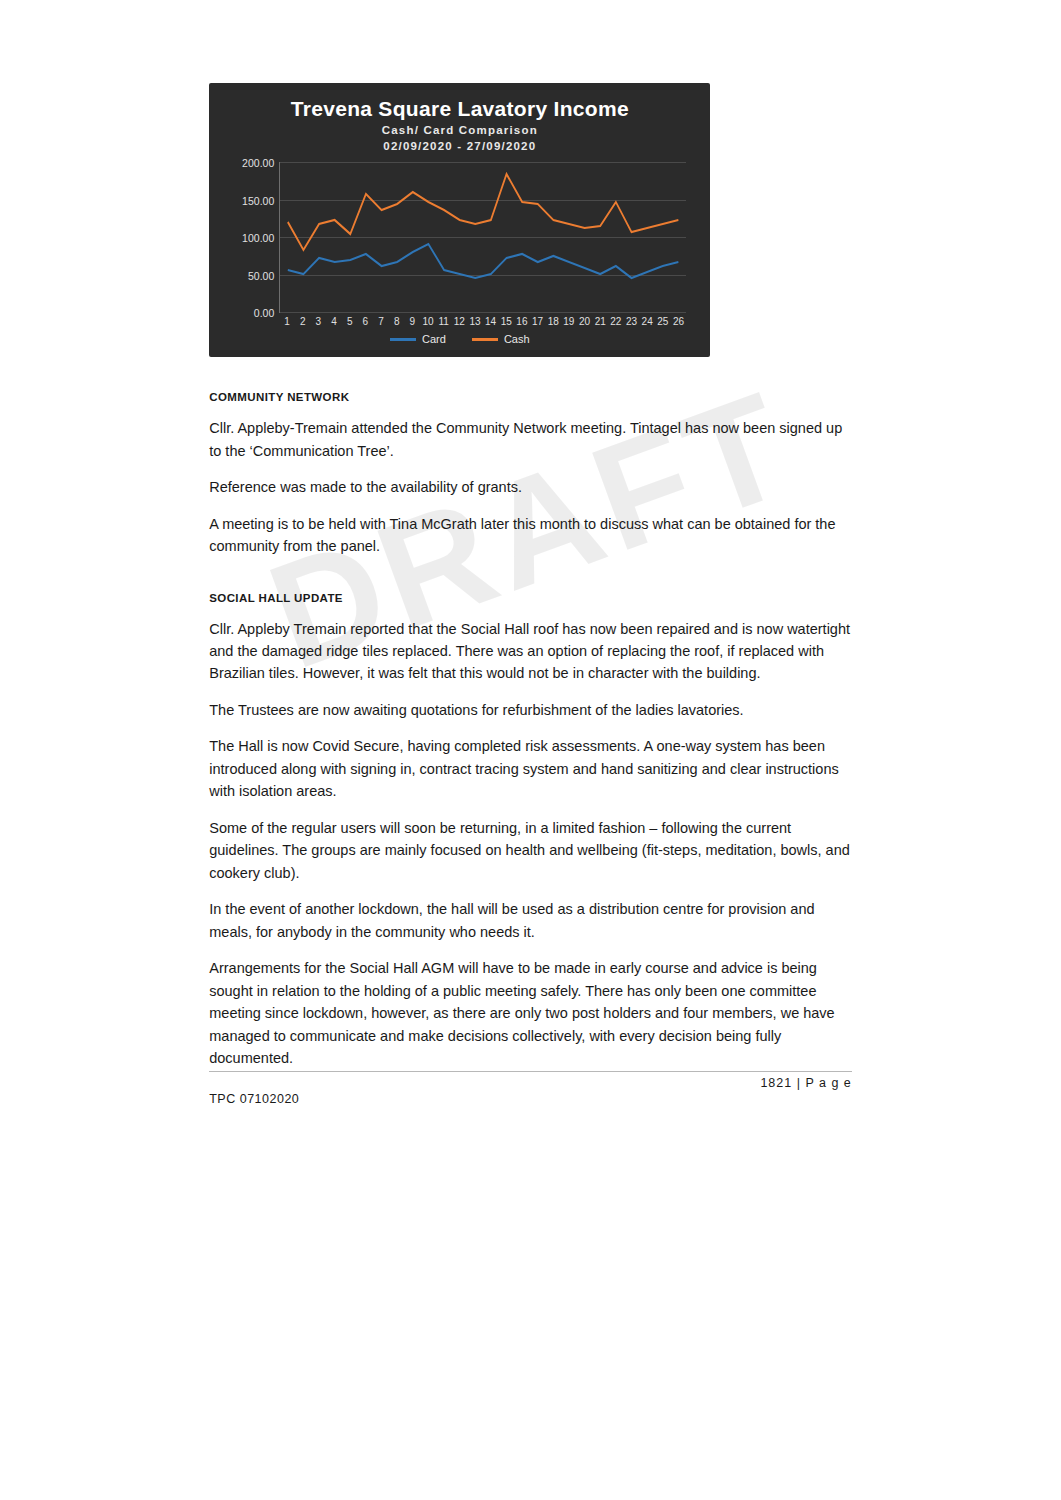DRAFT
Trevena Square Lavatory Income
Cash/ Card Comparison
02/09/2020 - 27/09/2020
200.00
150.00
100.00
50.00
0.00
123456 789101112 131415161718 192021222324 2526
Card
Cash
Community Network
Cllr. Appleby-Tremain attended the Community Network meeting. Tintagel has now been signed up to the ‘Communication Tree’.
Reference was made to the availability of grants.
A meeting is to be held with Tina McGrath later this month to discuss what can be obtained for the community from the panel.
Social Hall Update
Cllr. Appleby Tremain reported that the Social Hall roof has now been repaired and is now watertight and the damaged ridge tiles replaced. There was an option of replacing the roof, if replaced with Brazilian tiles. However, it was felt that this would not be in character with the building.
The Trustees are now awaiting quotations for refurbishment of the ladies lavatories.
The Hall is now Covid Secure, having completed risk assessments. A one-way system has been introduced along with signing in, contract tracing system and hand sanitizing and clear instructions with isolation areas.
Some of the regular users will soon be returning, in a limited fashion – following the current guidelines. The groups are mainly focused on health and wellbeing (fit-steps, meditation, bowls, and cookery club).
In the event of another lockdown, the hall will be used as a distribution centre for provision and meals, for anybody in the community who needs it.
Arrangements for the Social Hall AGM will have to be made in early course and advice is being sought in relation to the holding of a public meeting safely. There has only been one committee meeting since lockdown, however, as there are only two post holders and four members, we have managed to communicate and make decisions collectively, with every decision being fully documented.
1821 | P a g e
TPC 07102020